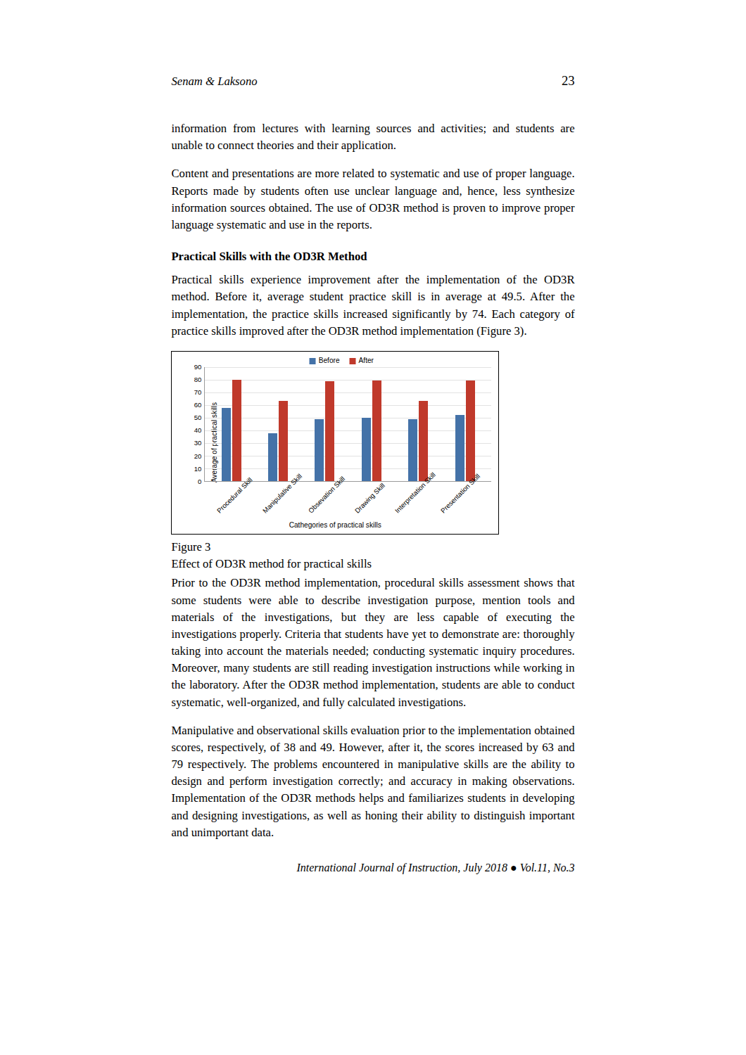Senam & Laksono
23
information from lectures with learning sources and activities; and students are unable to connect theories and their application.
Content and presentations are more related to systematic and use of proper language. Reports made by students often use unclear language and, hence, less synthesize information sources obtained. The use of OD3R method is proven to improve proper language systematic and use in the reports.
Practical Skills with the OD3R Method
Practical skills experience improvement after the implementation of the OD3R method. Before it, average student practice skill is in average at 49.5. After the implementation, the practice skills increased significantly by 74. Each category of practice skills improved after the OD3R method implementation (Figure 3).
Before After
Average of practical skills
90
80
70
60
50
40
30
20
10
0
Procedural Skill
Manipulative Skill
Obsevation Skill
Drawing Skill
Interpretation Skill
Presentation Skill
Cathegories of practical skills
Figure 3 Effect of OD3R method for practical skills
Prior to the OD3R method implementation, procedural skills assessment shows that some students were able to describe investigation purpose, mention tools and materials of the investigations, but they are less capable of executing the investigations properly. Criteria that students have yet to demonstrate are: thoroughly taking into account the materials needed; conducting systematic inquiry procedures. Moreover, many students are still reading investigation instructions while working in the laboratory. After the OD3R method implementation, students are able to conduct systematic, well-organized, and fully calculated investigations.
Manipulative and observational skills evaluation prior to the implementation obtained scores, respectively, of 38 and 49. However, after it, the scores increased by 63 and 79 respectively. The problems encountered in manipulative skills are the ability to design and perform investigation correctly; and accuracy in making observations. Implementation of the OD3R methods helps and familiarizes students in developing and designing investigations, as well as honing their ability to distinguish important and unimportant data.
International Journal of Instruction, July 2018 ● Vol.11, No.3